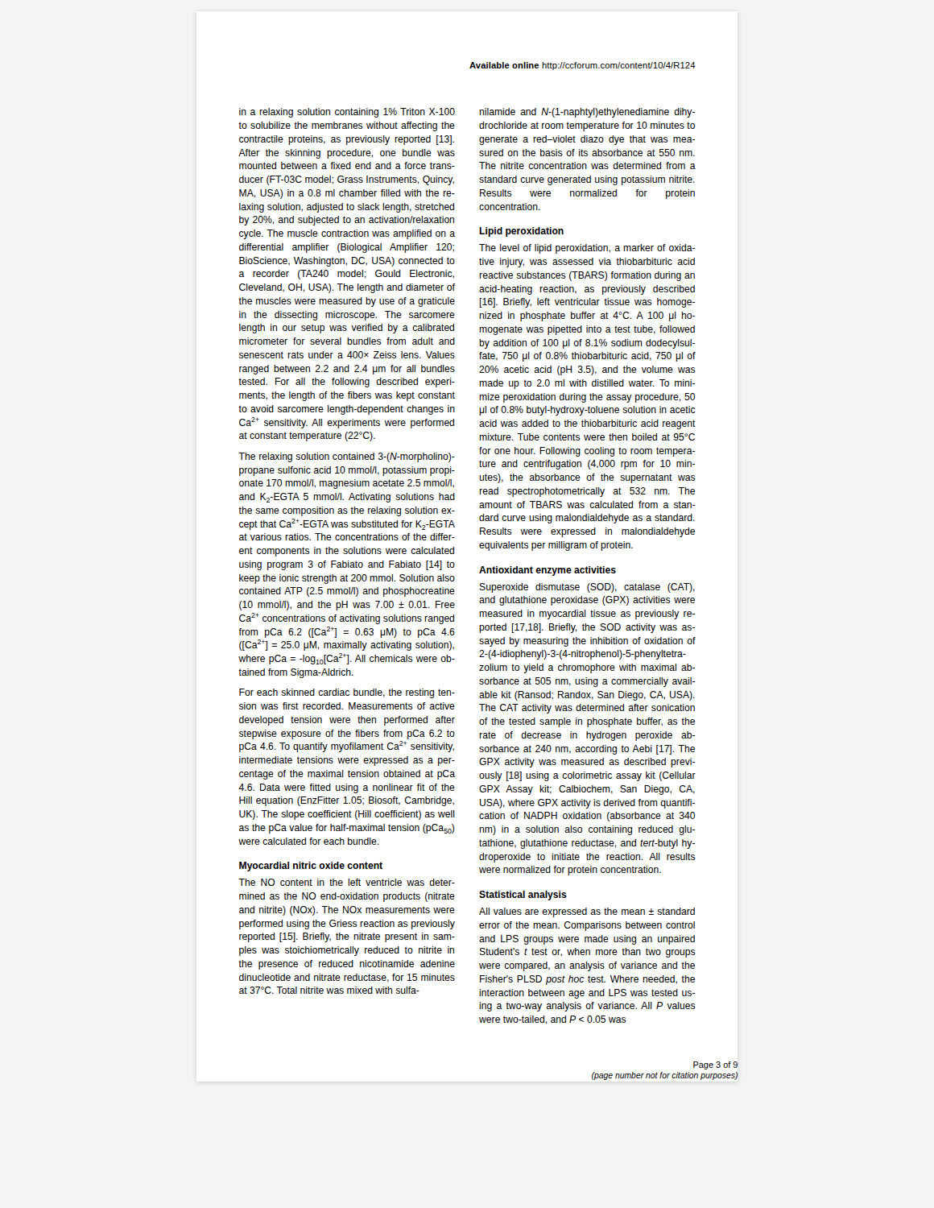Available online http://ccforum.com/content/10/4/R124
in a relaxing solution containing 1% Triton X-100 to solubilize the membranes without affecting the contractile proteins, as previously reported [13]. After the skinning procedure, one bundle was mounted between a fixed end and a force transducer (FT-03C model; Grass Instruments, Quincy, MA, USA) in a 0.8 ml chamber filled with the relaxing solution, adjusted to slack length, stretched by 20%, and subjected to an activation/relaxation cycle. The muscle contraction was amplified on a differential amplifier (Biological Amplifier 120; BioScience, Washington, DC, USA) connected to a recorder (TA240 model; Gould Electronic, Cleveland, OH, USA). The length and diameter of the muscles were measured by use of a graticule in the dissecting microscope. The sarcomere length in our setup was verified by a calibrated micrometer for several bundles from adult and senescent rats under a 400× Zeiss lens. Values ranged between 2.2 and 2.4 μm for all bundles tested. For all the following described experiments, the length of the fibers was kept constant to avoid sarcomere length-dependent changes in Ca2+ sensitivity. All experiments were performed at constant temperature (22°C).
The relaxing solution contained 3-(N-morpholino)-propane sulfonic acid 10 mmol/l, potassium propionate 170 mmol/l, magnesium acetate 2.5 mmol/l, and K2-EGTA 5 mmol/l. Activating solutions had the same composition as the relaxing solution except that Ca2+-EGTA was substituted for K2-EGTA at various ratios. The concentrations of the different components in the solutions were calculated using program 3 of Fabiato and Fabiato [14] to keep the ionic strength at 200 mmol. Solution also contained ATP (2.5 mmol/l) and phosphocreatine (10 mmol/l), and the pH was 7.00 ± 0.01. Free Ca2+ concentrations of activating solutions ranged from pCa 6.2 ([Ca2+] = 0.63 μM) to pCa 4.6 ([Ca2+] = 25.0 μM, maximally activating solution), where pCa = -log10[Ca2+]. All chemicals were obtained from Sigma-Aldrich.
For each skinned cardiac bundle, the resting tension was first recorded. Measurements of active developed tension were then performed after stepwise exposure of the fibers from pCa 6.2 to pCa 4.6. To quantify myofilament Ca2+ sensitivity, intermediate tensions were expressed as a percentage of the maximal tension obtained at pCa 4.6. Data were fitted using a nonlinear fit of the Hill equation (EnzFitter 1.05; Biosoft, Cambridge, UK). The slope coefficient (Hill coefficient) as well as the pCa value for half-maximal tension (pCa50) were calculated for each bundle.
Myocardial nitric oxide content
The NO content in the left ventricle was determined as the NO end-oxidation products (nitrate and nitrite) (NOx). The NOx measurements were performed using the Griess reaction as previously reported [15]. Briefly, the nitrate present in samples was stoichiometrically reduced to nitrite in the presence of reduced nicotinamide adenine dinucleotide and nitrate reductase, for 15 minutes at 37°C. Total nitrite was mixed with sulfa-
nilamide and N-(1-naphtyl)ethylenediamine dihydrochloride at room temperature for 10 minutes to generate a red–violet diazo dye that was measured on the basis of its absorbance at 550 nm. The nitrite concentration was determined from a standard curve generated using potassium nitrite. Results were normalized for protein concentration.
Lipid peroxidation
The level of lipid peroxidation, a marker of oxidative injury, was assessed via thiobarbituric acid reactive substances (TBARS) formation during an acid-heating reaction, as previously described [16]. Briefly, left ventricular tissue was homogenized in phosphate buffer at 4°C. A 100 μl homogenate was pipetted into a test tube, followed by addition of 100 μl of 8.1% sodium dodecylsulfate, 750 μl of 0.8% thiobarbituric acid, 750 μl of 20% acetic acid (pH 3.5), and the volume was made up to 2.0 ml with distilled water. To minimize peroxidation during the assay procedure, 50 μl of 0.8% butyl-hydroxy-toluene solution in acetic acid was added to the thiobarbituric acid reagent mixture. Tube contents were then boiled at 95°C for one hour. Following cooling to room temperature and centrifugation (4,000 rpm for 10 minutes), the absorbance of the supernatant was read spectrophotometrically at 532 nm. The amount of TBARS was calculated from a standard curve using malondialdehyde as a standard. Results were expressed in malondialdehyde equivalents per milligram of protein.
Antioxidant enzyme activities
Superoxide dismutase (SOD), catalase (CAT), and glutathione peroxidase (GPX) activities were measured in myocardial tissue as previously reported [17,18]. Briefly, the SOD activity was assayed by measuring the inhibition of oxidation of 2-(4-idiophenyl)-3-(4-nitrophenol)-5-phenyltetrazolium to yield a chromophore with maximal absorbance at 505 nm, using a commercially available kit (Ransod; Randox, San Diego, CA, USA). The CAT activity was determined after sonication of the tested sample in phosphate buffer, as the rate of decrease in hydrogen peroxide absorbance at 240 nm, according to Aebi [17]. The GPX activity was measured as described previously [18] using a colorimetric assay kit (Cellular GPX Assay kit; Calbiochem, San Diego, CA, USA), where GPX activity is derived from quantification of NADPH oxidation (absorbance at 340 nm) in a solution also containing reduced glutathione, glutathione reductase, and tert-butyl hydroperoxide to initiate the reaction. All results were normalized for protein concentration.
Statistical analysis
All values are expressed as the mean ± standard error of the mean. Comparisons between control and LPS groups were made using an unpaired Student's t test or, when more than two groups were compared, an analysis of variance and the Fisher's PLSD post hoc test. Where needed, the interaction between age and LPS was tested using a two-way analysis of variance. All P values were two-tailed, and P < 0.05 was
Page 3 of 9
(page number not for citation purposes)